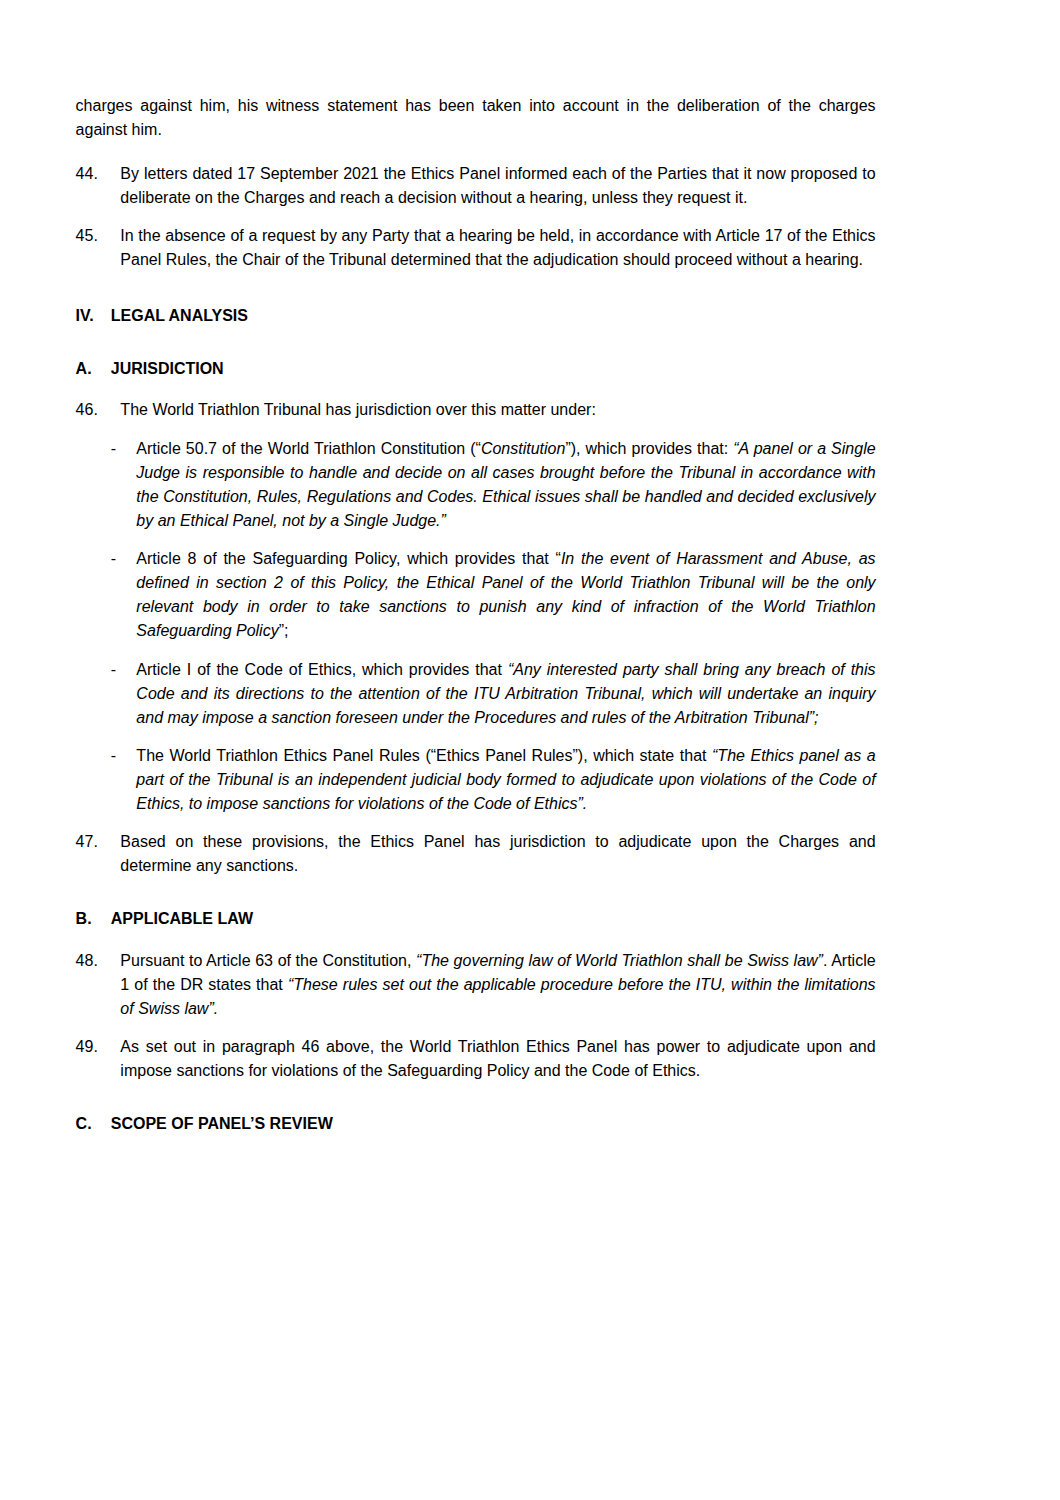charges against him, his witness statement has been taken into account in the deliberation of the charges against him.
44.
By letters dated 17 September 2021 the Ethics Panel informed each of the Parties that it now proposed to deliberate on the Charges and reach a decision without a hearing, unless they request it.
45.
In the absence of a request by any Party that a hearing be held, in accordance with Article 17 of the Ethics Panel Rules, the Chair of the Tribunal determined that the adjudication should proceed without a hearing.
IV. LEGAL ANALYSIS
A. JURISDICTION
46.
The World Triathlon Tribunal has jurisdiction over this matter under:
Article 50.7 of the World Triathlon Constitution (“Constitution”), which provides that: “A panel or a Single Judge is responsible to handle and decide on all cases brought before the Tribunal in accordance with the Constitution, Rules, Regulations and Codes. Ethical issues shall be handled and decided exclusively by an Ethical Panel, not by a Single Judge.”
Article 8 of the Safeguarding Policy, which provides that “In the event of Harassment and Abuse, as defined in section 2 of this Policy, the Ethical Panel of the World Triathlon Tribunal will be the only relevant body in order to take sanctions to punish any kind of infraction of the World Triathlon Safeguarding Policy”;
Article I of the Code of Ethics, which provides that “Any interested party shall bring any breach of this Code and its directions to the attention of the ITU Arbitration Tribunal, which will undertake an inquiry and may impose a sanction foreseen under the Procedures and rules of the Arbitration Tribunal”;
The World Triathlon Ethics Panel Rules (“Ethics Panel Rules”), which state that “The Ethics panel as a part of the Tribunal is an independent judicial body formed to adjudicate upon violations of the Code of Ethics, to impose sanctions for violations of the Code of Ethics”.
47.
Based on these provisions, the Ethics Panel has jurisdiction to adjudicate upon the Charges and determine any sanctions.
B. APPLICABLE LAW
48.
Pursuant to Article 63 of the Constitution, “The governing law of World Triathlon shall be Swiss law”. Article 1 of the DR states that “These rules set out the applicable procedure before the ITU, within the limitations of Swiss law”.
49.
As set out in paragraph 46 above, the World Triathlon Ethics Panel has power to adjudicate upon and impose sanctions for violations of the Safeguarding Policy and the Code of Ethics.
C. SCOPE OF PANEL’S REVIEW